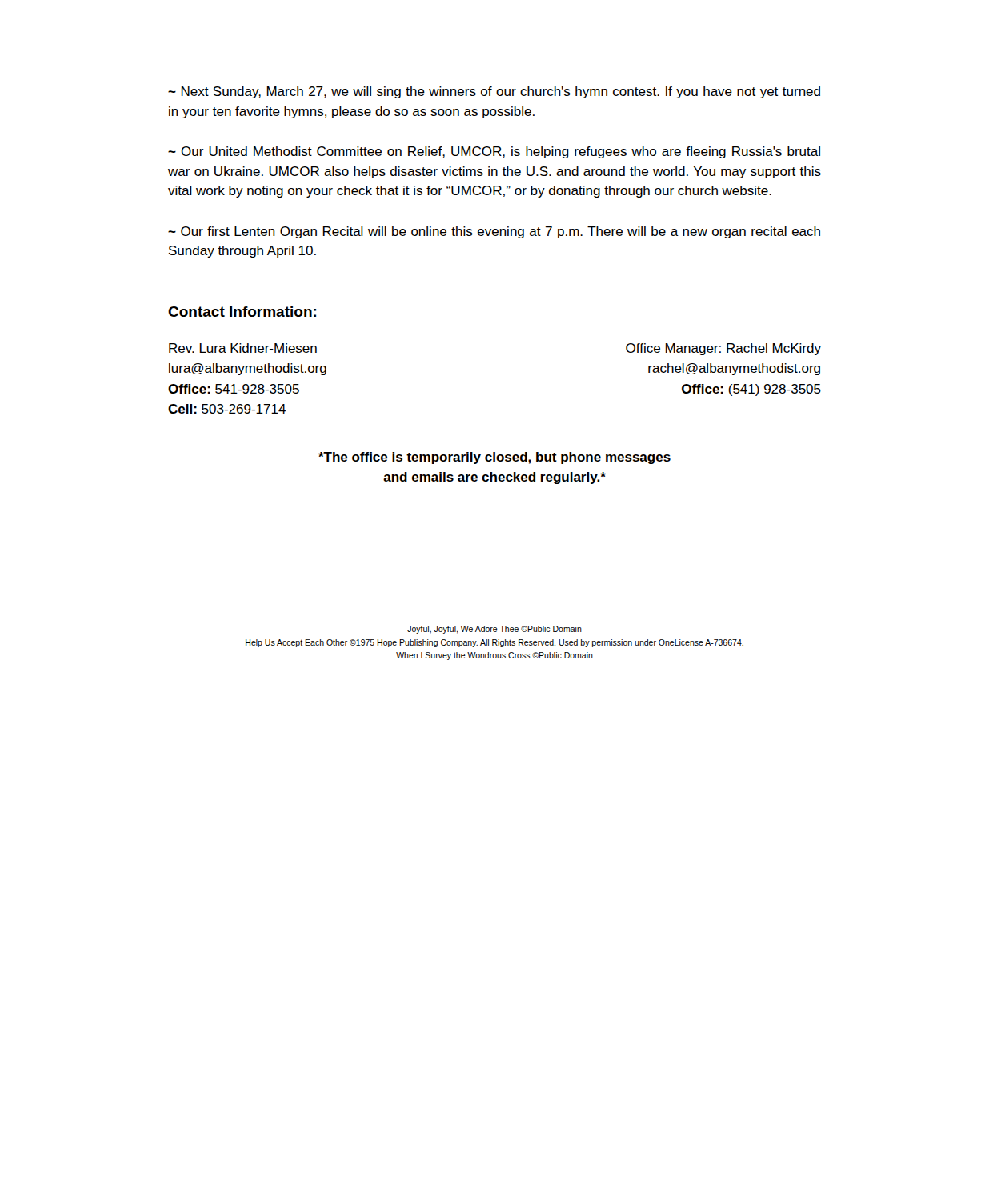~ Next Sunday, March 27, we will sing the winners of our church's hymn contest. If you have not yet turned in your ten favorite hymns, please do so as soon as possible.
~ Our United Methodist Committee on Relief, UMCOR, is helping refugees who are fleeing Russia's brutal war on Ukraine. UMCOR also helps disaster victims in the U.S. and around the world. You may support this vital work by noting on your check that it is for “UMCOR,” or by donating through our church website.
~ Our first Lenten Organ Recital will be online this evening at 7 p.m. There will be a new organ recital each Sunday through April 10.
Contact Information:
| Rev. Lura Kidner-Miesen | Office Manager: Rachel McKirdy |
| lura@albanymethodist.org | rachel@albanymethodist.org |
| Office: 541-928-3505 | Office: (541) 928-3505 |
| Cell: 503-269-1714 | |
*The office is temporarily closed, but phone messages
and emails are checked regularly.*
Joyful, Joyful, We Adore Thee ©Public Domain
Help Us Accept Each Other ©1975 Hope Publishing Company. All Rights Reserved. Used by permission under OneLicense A-736674.
When I Survey the Wondrous Cross ©Public Domain